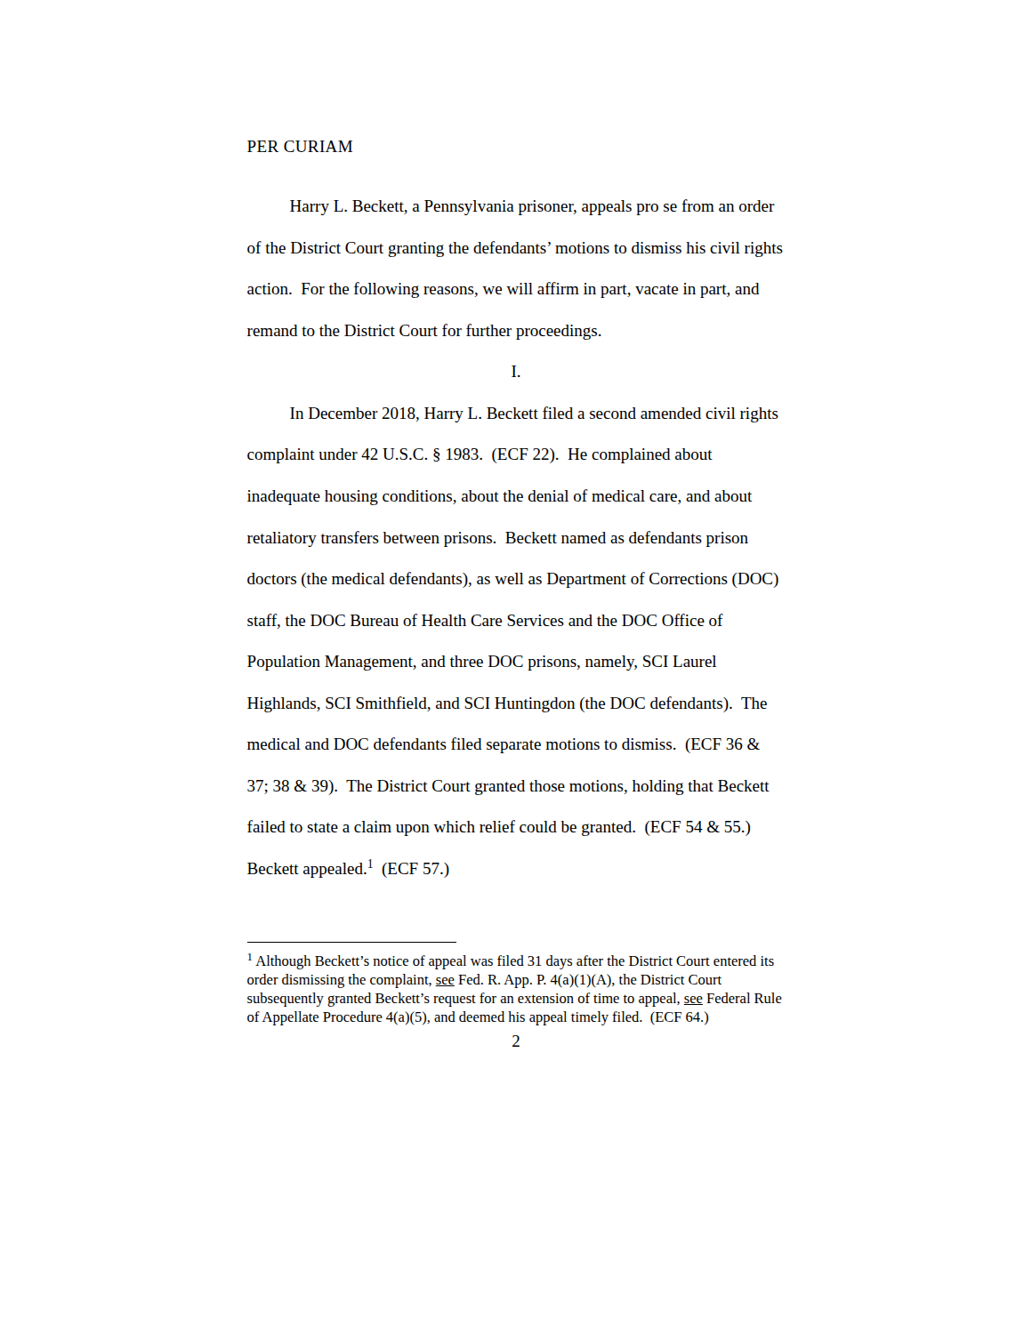PER CURIAM
Harry L. Beckett, a Pennsylvania prisoner, appeals pro se from an order of the District Court granting the defendants’ motions to dismiss his civil rights action. For the following reasons, we will affirm in part, vacate in part, and remand to the District Court for further proceedings.
I.
In December 2018, Harry L. Beckett filed a second amended civil rights complaint under 42 U.S.C. § 1983. (ECF 22). He complained about inadequate housing conditions, about the denial of medical care, and about retaliatory transfers between prisons. Beckett named as defendants prison doctors (the medical defendants), as well as Department of Corrections (DOC) staff, the DOC Bureau of Health Care Services and the DOC Office of Population Management, and three DOC prisons, namely, SCI Laurel Highlands, SCI Smithfield, and SCI Huntingdon (the DOC defendants). The medical and DOC defendants filed separate motions to dismiss. (ECF 36 & 37; 38 & 39). The District Court granted those motions, holding that Beckett failed to state a claim upon which relief could be granted. (ECF 54 & 55.) Beckett appealed.1 (ECF 57.)
1 Although Beckett’s notice of appeal was filed 31 days after the District Court entered its order dismissing the complaint, see Fed. R. App. P. 4(a)(1)(A), the District Court subsequently granted Beckett’s request for an extension of time to appeal, see Federal Rule of Appellate Procedure 4(a)(5), and deemed his appeal timely filed. (ECF 64.)
2